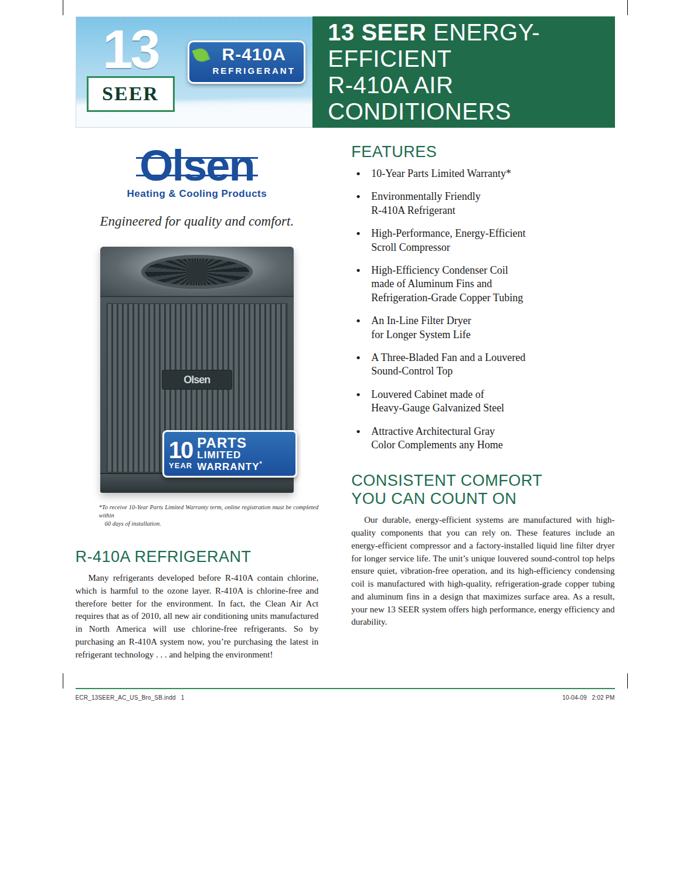13
SEER
R-410A
REFRIGERANT
13 SEER ENERGY-EFFICIENT
R-410A AIR CONDITIONERS
Olsen Heating & Cooling Products
Engineered for quality and comfort.
Olsen
10 YEAR
PARTS
LIMITED
WARRANTY*
*To receive 10-Year Parts Limited Warranty term, online registration must be completed within 60 days of installation.
R-410A REFRIGERANT
Many refrigerants developed before R-410A contain chlorine, which is harmful to the ozone layer. R-410A is chlorine-free and therefore better for the environment. In fact, the Clean Air Act requires that as of 2010, all new air conditioning units manufactured in North America will use chlorine-free refrigerants. So by purchasing an R-410A system now, you’re purchasing the latest in refrigerant technology . . . and helping the environment!
FEATURES
10-Year Parts Limited Warranty*
Environmentally Friendly
R-410A Refrigerant
High-Performance, Energy-Efficient
Scroll Compressor
High-Efficiency Condenser Coil
made of Aluminum Fins and
Refrigeration-Grade Copper Tubing
An In-Line Filter Dryer
for Longer System Life
A Three-Bladed Fan and a Louvered
Sound-Control Top
Louvered Cabinet made of
Heavy-Gauge Galvanized Steel
Attractive Architectural Gray
Color Complements any Home
CONSISTENT COMFORT
YOU CAN COUNT ON
Our durable, energy-efficient systems are manufactured with high-quality components that you can rely on. These features include an energy-efficient compressor and a factory-installed liquid line filter dryer for longer service life. The unit’s unique louvered sound-control top helps ensure quiet, vibration-free operation, and its high-efficiency condensing coil is manufactured with high-quality, refrigeration-grade copper tubing and aluminum fins in a design that maximizes surface area. As a result, your new 13 SEER system offers high performance, energy efficiency and durability.
ECR_13SEER_AC_US_Bro_SB.indd 1 10-04-09 2:02 PM